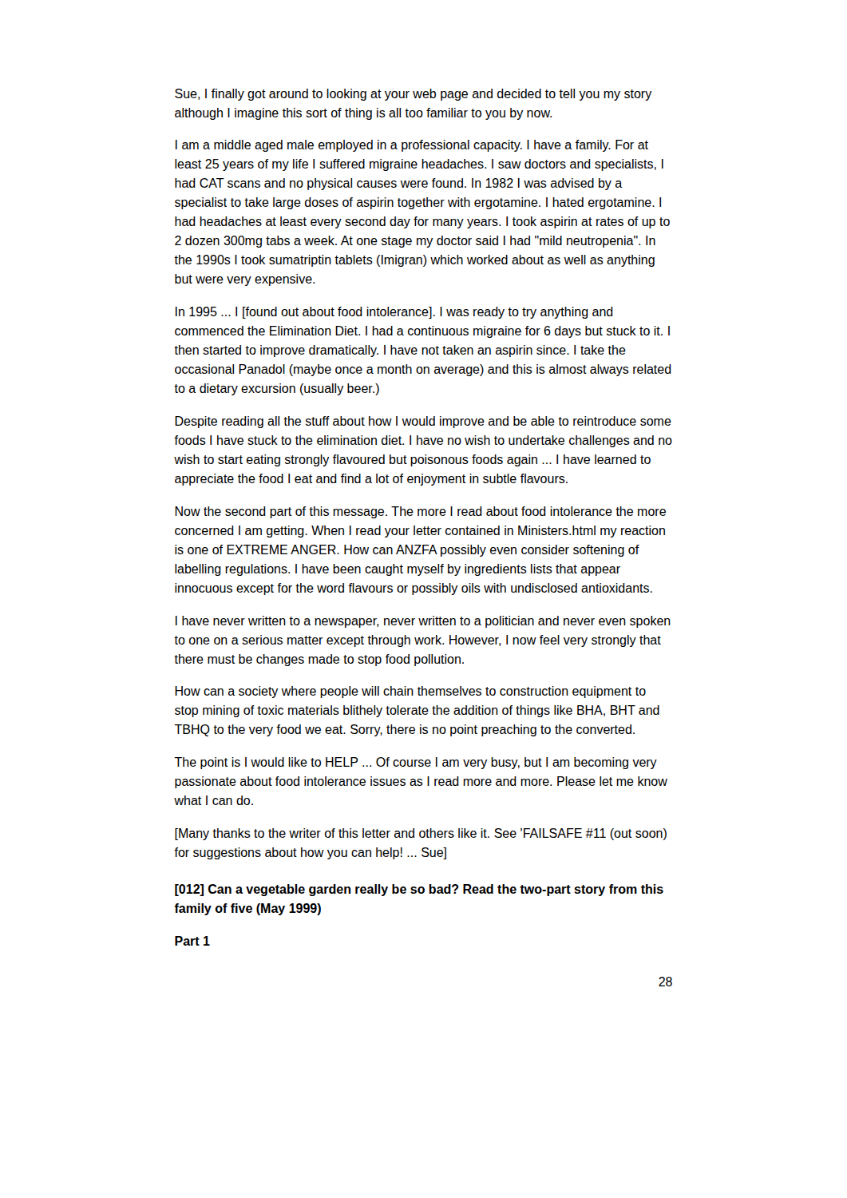Sue, I finally got around to looking at your web page and decided to tell you my story although I imagine this sort of thing is all too familiar to you by now.
I am a middle aged male employed in a professional capacity. I have a family. For at least 25 years of my life I suffered migraine headaches. I saw doctors and specialists, I had CAT scans and no physical causes were found. In 1982 I was advised by a specialist to take large doses of aspirin together with ergotamine. I hated ergotamine. I had headaches at least every second day for many years. I took aspirin at rates of up to 2 dozen 300mg tabs a week. At one stage my doctor said I had "mild neutropenia". In the 1990s I took sumatriptin tablets (Imigran) which worked about as well as anything but were very expensive.
In 1995 ... I [found out about food intolerance]. I was ready to try anything and commenced the Elimination Diet. I had a continuous migraine for 6 days but stuck to it. I then started to improve dramatically. I have not taken an aspirin since. I take the occasional Panadol (maybe once a month on average) and this is almost always related to a dietary excursion (usually beer.)
Despite reading all the stuff about how I would improve and be able to reintroduce some foods I have stuck to the elimination diet. I have no wish to undertake challenges and no wish to start eating strongly flavoured but poisonous foods again ... I have learned to appreciate the food I eat and find a lot of enjoyment in subtle flavours.
Now the second part of this message. The more I read about food intolerance the more concerned I am getting. When I read your letter contained in Ministers.html my reaction is one of EXTREME ANGER. How can ANZFA possibly even consider softening of labelling regulations. I have been caught myself by ingredients lists that appear innocuous except for the word flavours or possibly oils with undisclosed antioxidants.
I have never written to a newspaper, never written to a politician and never even spoken to one on a serious matter except through work. However, I now feel very strongly that there must be changes made to stop food pollution.
How can a society where people will chain themselves to construction equipment to stop mining of toxic materials blithely tolerate the addition of things like BHA, BHT and TBHQ to the very food we eat. Sorry, there is no point preaching to the converted.
The point is I would like to HELP ... Of course I am very busy, but I am becoming very passionate about food intolerance issues as I read more and more. Please let me know what I can do.
[Many thanks to the writer of this letter and others like it. See 'FAILSAFE #11 (out soon) for suggestions about how you can help! ... Sue]
[012] Can a vegetable garden really be so bad? Read the two-part story from this family of five (May 1999)
Part 1
28